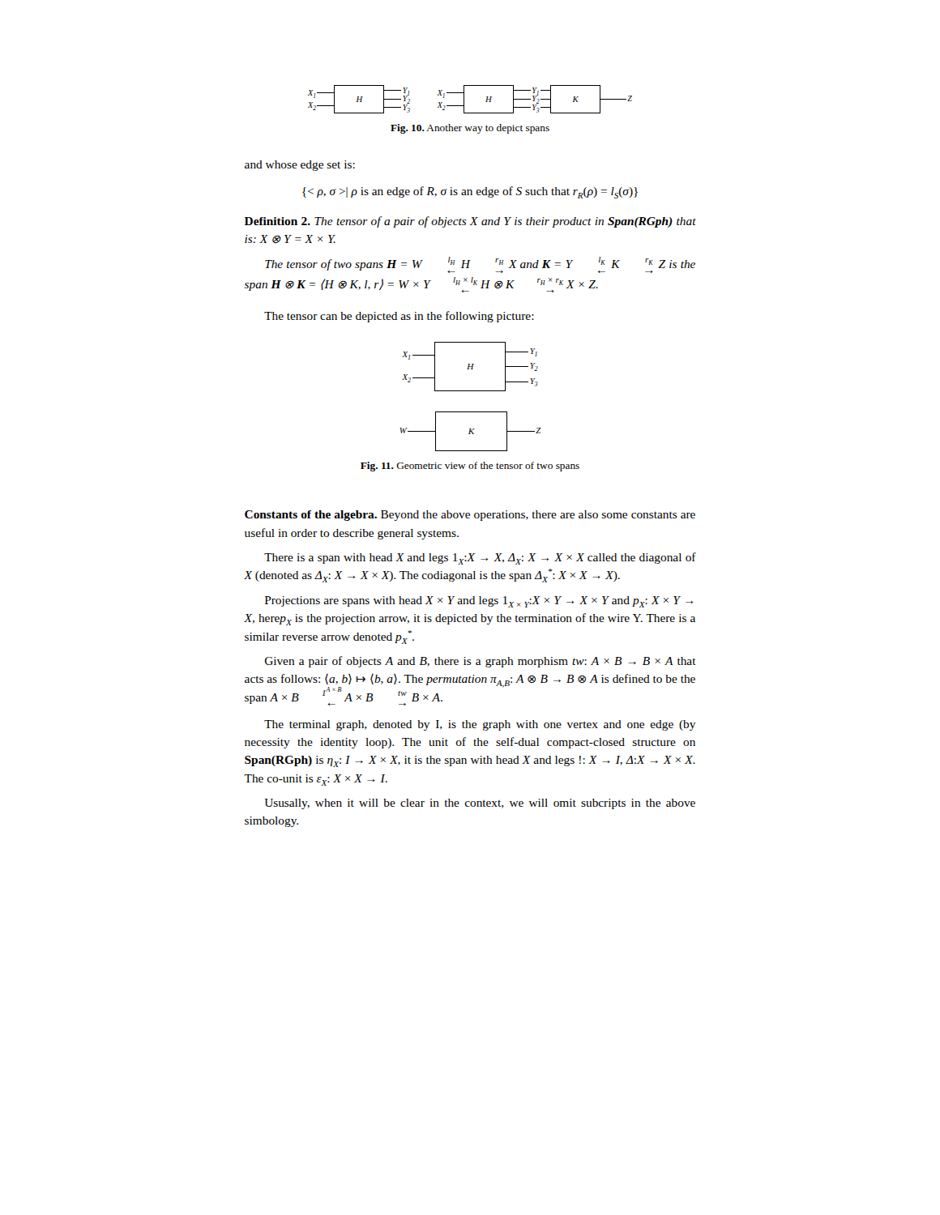X1 X2
H
Y1 Y2 Y3
X1 X2
H
Y1 Y2 Y3
K
Z
Fig. 10. Another way to depict spans
and whose edge set is:
{< ρ, σ >| ρ is an edge of R, σ is an edge of S such that rR(ρ) = lS(σ)}
Definition 2. The tensor of a pair of objects X and Y is their product in Span(RGph) that is: X ⊗ Y = X × Y.
The tensor of two spans H = W lH← H rH→ X and K = Y lK← K rK→ Z is the span H ⊗ K = ⟨H ⊗ K, l, r⟩ = W × Y lH × lK← H ⊗ K rH × rK→ X × Z.
The tensor can be depicted as in the following picture:
X1 X2
H
Y1 Y2 Y3
W
K
Z
Fig. 11. Geometric view of the tensor of two spans
Constants of the algebra. Beyond the above operations, there are also some constants are useful in order to describe general systems.
There is a span with head X and legs 1X:X → X, ΔX: X → X × X called the diagonal of X (denoted as ΔX: X → X × X). The codiagonal is the span ΔX*: X × X → X).
Projections are spans with head X × Y and legs 1X × Y:X × Y → X × Y and pX: X × Y → X, herepX is the projection arrow, it is depicted by the termination of the wire Y. There is a similar reverse arrow denoted pX*.
Given a pair of objects A and B, there is a graph morphism tw: A × B → B × A that acts as follows: ⟨a, b⟩ ↦ ⟨b, a⟩. The permutation πA,B: A ⊗ B → B ⊗ A is defined to be the span A × B 1A × B← A × B tw→ B × A.
The terminal graph, denoted by I, is the graph with one vertex and one edge (by necessity the identity loop). The unit of the self-dual compact-closed structure on Span(RGph) is ηX: I → X × X, it is the span with head X and legs !: X → I, Δ:X → X × X. The co-unit is εX: X × X → I.
Ususally, when it will be clear in the context, we will omit subcripts in the above simbology.